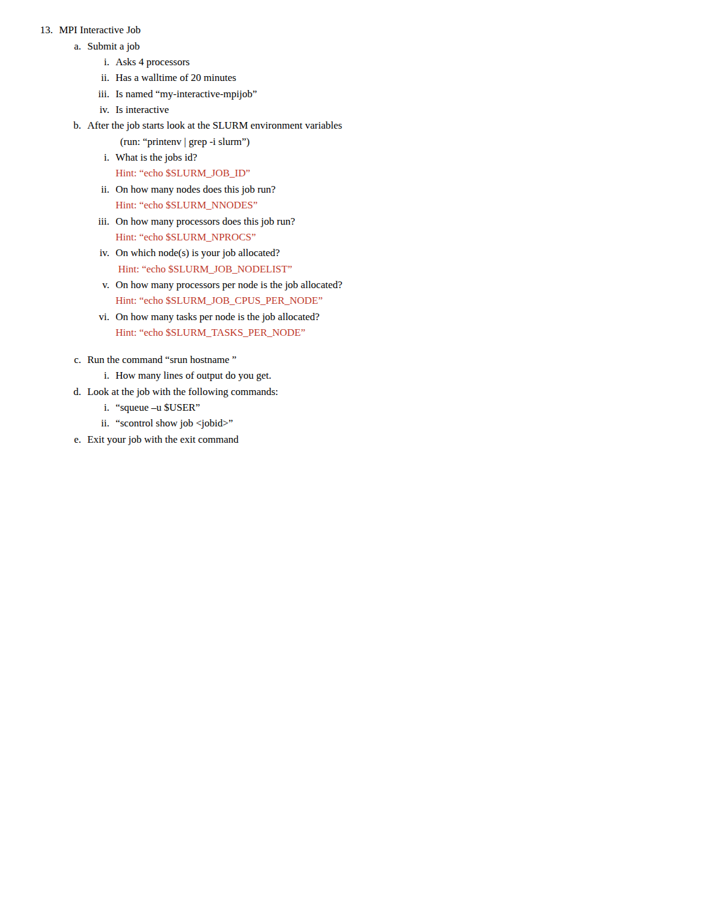MPI Interactive Job
Submit a job
Asks 4 processors
Has a walltime of 20 minutes
Is named “my-interactive-mpijob”
Is interactive
After the job starts look at the SLURM environment variables (run: “printenv | grep -i slurm”)
What is the jobs id? Hint: “echo $SLURM_JOB_ID”
On how many nodes does this job run? Hint: “echo $SLURM_NNODES”
On how many processors does this job run? Hint: “echo $SLURM_NPROCS”
On which node(s) is your job allocated? Hint: “echo $SLURM_JOB_NODELIST”
On how many processors per node is the job allocated? Hint: “echo $SLURM_JOB_CPUS_PER_NODE”
On how many tasks per node is the job allocated? Hint: “echo $SLURM_TASKS_PER_NODE”
Run the command “srun hostname ”
How many lines of output do you get.
Look at the job with the following commands:
“squeue –u $USER”
“scontrol show job <jobid>”
Exit your job with the exit command